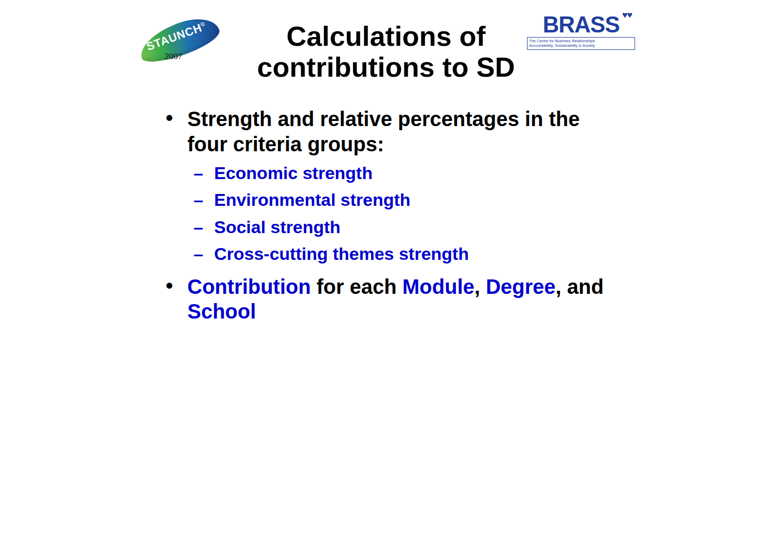STAUNCH©
2007
BRASS♥♥
The Centre for Business Relationships
Accountability, Sustainability & Society
Calculations of
contributions to SD
Strength and relative percentages in the four criteria groups:
Economic strength
Environmental strength
Social strength
Cross-cutting themes strength
Contribution for each Module, Degree, and School